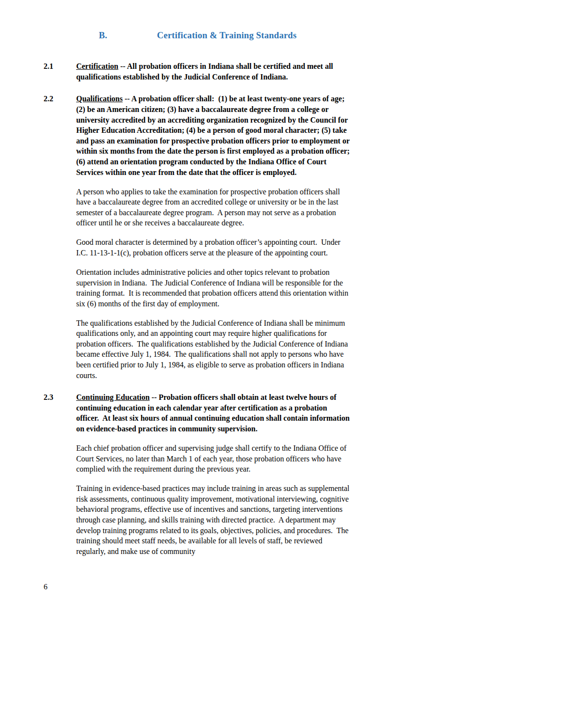B. Certification & Training Standards
2.1
Certification -- All probation officers in Indiana shall be certified and meet all qualifications established by the Judicial Conference of Indiana.
2.2
Qualifications -- A probation officer shall: (1) be at least twenty-one years of age; (2) be an American citizen; (3) have a baccalaureate degree from a college or university accredited by an accrediting organization recognized by the Council for Higher Education Accreditation; (4) be a person of good moral character; (5) take and pass an examination for prospective probation officers prior to employment or within six months from the date the person is first employed as a probation officer; (6) attend an orientation program conducted by the Indiana Office of Court Services within one year from the date that the officer is employed.
A person who applies to take the examination for prospective probation officers shall have a baccalaureate degree from an accredited college or university or be in the last semester of a baccalaureate degree program. A person may not serve as a probation officer until he or she receives a baccalaureate degree.
Good moral character is determined by a probation officer’s appointing court. Under I.C. 11-13-1-1(c), probation officers serve at the pleasure of the appointing court.
Orientation includes administrative policies and other topics relevant to probation supervision in Indiana. The Judicial Conference of Indiana will be responsible for the training format. It is recommended that probation officers attend this orientation within six (6) months of the first day of employment.
The qualifications established by the Judicial Conference of Indiana shall be minimum qualifications only, and an appointing court may require higher qualifications for probation officers. The qualifications established by the Judicial Conference of Indiana became effective July 1, 1984. The qualifications shall not apply to persons who have been certified prior to July 1, 1984, as eligible to serve as probation officers in Indiana courts.
2.3
Continuing Education -- Probation officers shall obtain at least twelve hours of continuing education in each calendar year after certification as a probation officer. At least six hours of annual continuing education shall contain information on evidence-based practices in community supervision.
Each chief probation officer and supervising judge shall certify to the Indiana Office of Court Services, no later than March 1 of each year, those probation officers who have complied with the requirement during the previous year.
Training in evidence-based practices may include training in areas such as supplemental risk assessments, continuous quality improvement, motivational interviewing, cognitive behavioral programs, effective use of incentives and sanctions, targeting interventions through case planning, and skills training with directed practice. A department may develop training programs related to its goals, objectives, policies, and procedures. The training should meet staff needs, be available for all levels of staff, be reviewed regularly, and make use of community
6